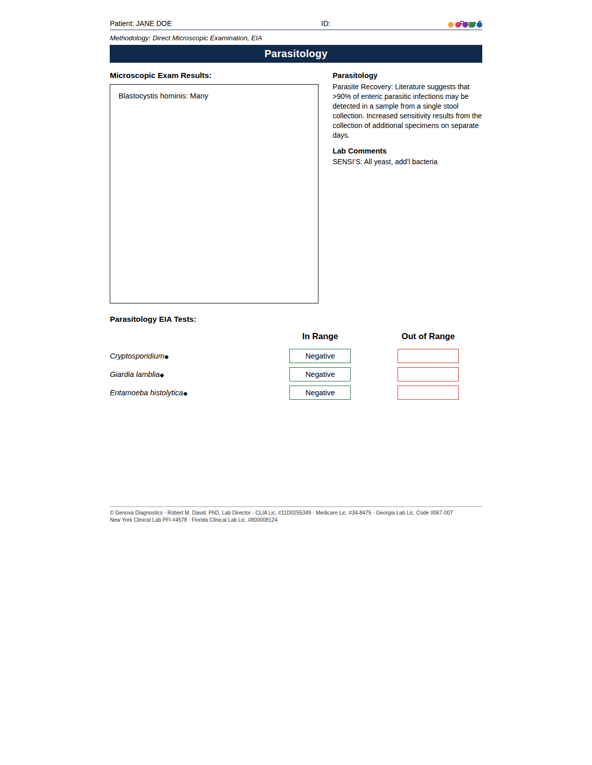Patient: JANE DOE
ID:
Page 5
Methodology: Direct Microscopic Examination, EIA
Parasitology
Microscopic Exam Results:
Blastocystis hominis: Many
Parasitology
Parasite Recovery: Literature suggests that >90% of enteric parasitic infections may be detected in a sample from a single stool collection. Increased sensitivity results from the collection of additional specimens on separate days.
Lab Comments
SENSI’S: All yeast, add’l bacteria
Parasitology EIA Tests:
| | In Range | Out of Range |
| --- | --- | --- |
| Cryptosporidium ◆ | Negative | |
| Giardia lamblia ◆ | Negative | |
| Entamoeba histolytica ◆ | Negative | |
© Genova Diagnostics · Robert M. David, PhD, Lab Director · CLIA Lic. #11D0255349 · Medicare Lic. #34-8475 · Georgia Lab Lic. Code #067-007
New York Clinical Lab PFI #4578 · Florida Clinical Lab Lic. #800008124